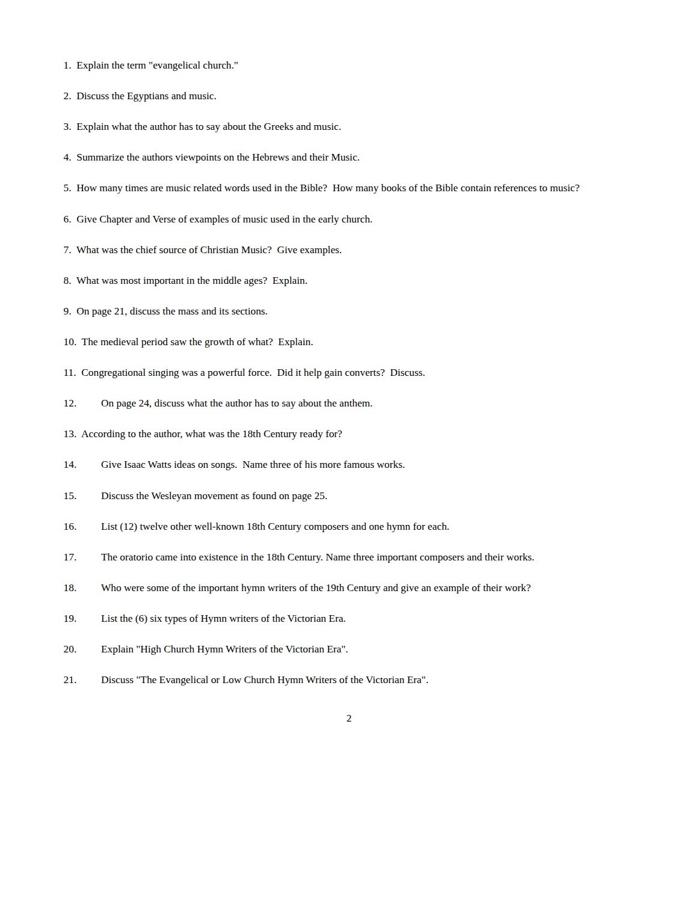1. Explain the term "evangelical church."
2. Discuss the Egyptians and music.
3. Explain what the author has to say about the Greeks and music.
4. Summarize the authors viewpoints on the Hebrews and their Music.
5. How many times are music related words used in the Bible? How many books of the Bible contain references to music?
6. Give Chapter and Verse of examples of music used in the early church.
7. What was the chief source of Christian Music? Give examples.
8. What was most important in the middle ages? Explain.
9. On page 21, discuss the mass and its sections.
10. The medieval period saw the growth of what? Explain.
11. Congregational singing was a powerful force. Did it help gain converts? Discuss.
12. On page 24, discuss what the author has to say about the anthem.
13. According to the author, what was the 18th Century ready for?
14. Give Isaac Watts ideas on songs. Name three of his more famous works.
15. Discuss the Wesleyan movement as found on page 25.
16. List (12) twelve other well-known 18th Century composers and one hymn for each.
17. The oratorio came into existence in the 18th Century. Name three important composers and their works.
18. Who were some of the important hymn writers of the 19th Century and give an example of their work?
19. List the (6) six types of Hymn writers of the Victorian Era.
20. Explain "High Church Hymn Writers of the Victorian Era".
21. Discuss "The Evangelical or Low Church Hymn Writers of the Victorian Era".
2